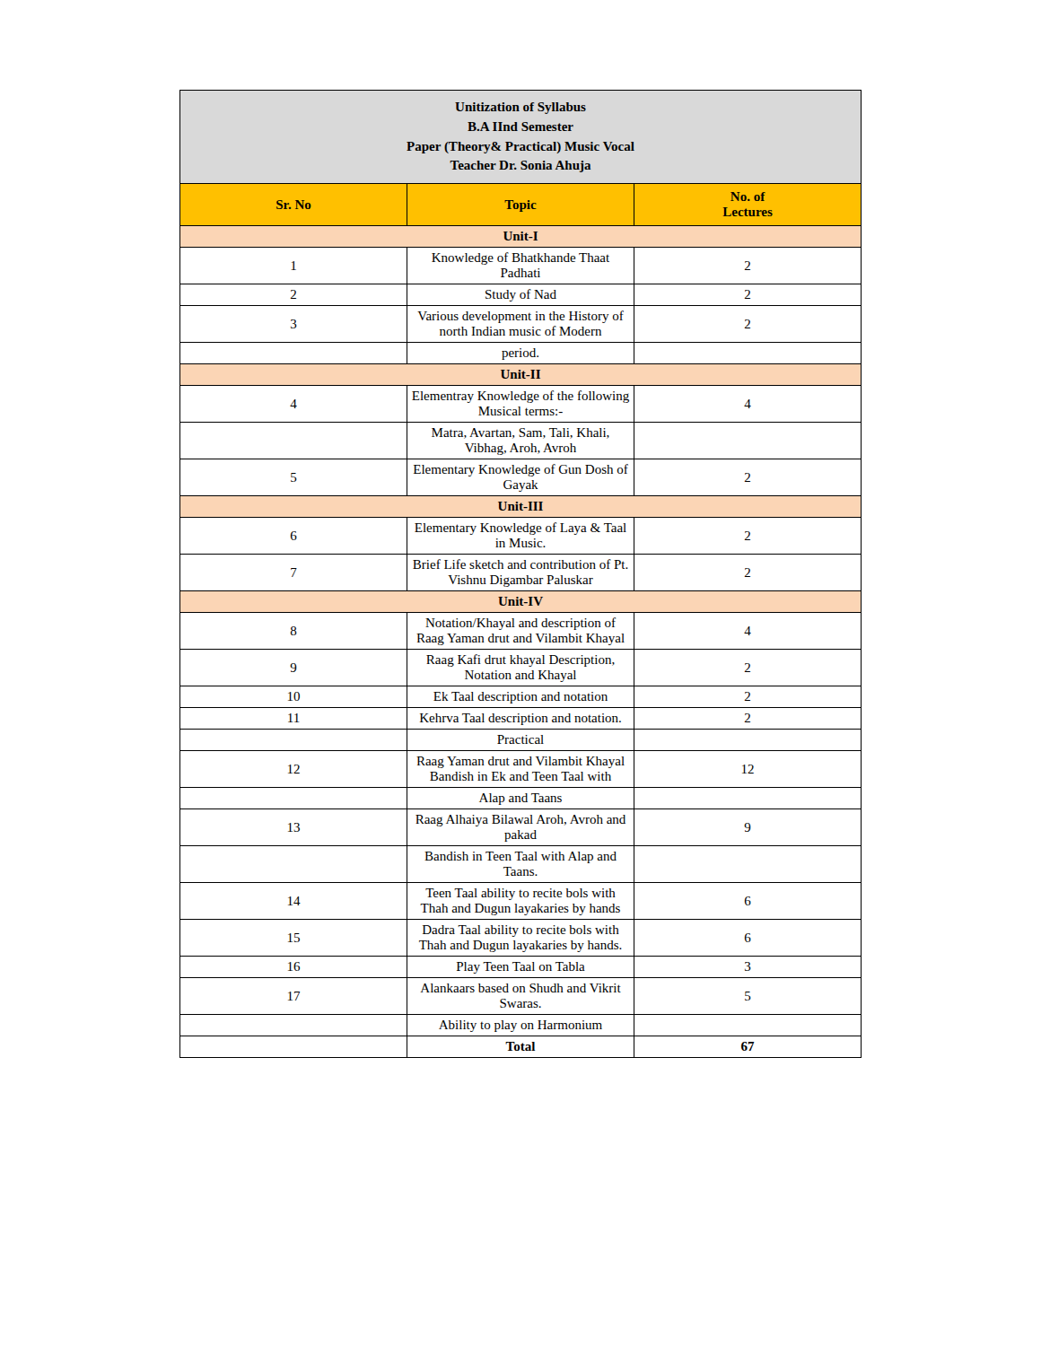| Unitization of Syllabus B.A IInd Semester Paper (Theory& Practical) Music Vocal Teacher Dr. Sonia Ahuja |
| Sr. No | Topic | No. of Lectures |
| Unit-I |
| 1 | Knowledge of Bhatkhande Thaat Padhati | 2 |
| 2 | Study of Nad | 2 |
| 3 | Various development in the History of north Indian music of Modern | 2 |
| | period. | |
| Unit-II |
| 4 | Elementray Knowledge of the following Musical terms:- | 4 |
| | Matra, Avartan, Sam, Tali, Khali, Vibhag, Aroh, Avroh | |
| 5 | Elementary Knowledge of Gun Dosh of Gayak | 2 |
| Unit-III |
| 6 | Elementary Knowledge of Laya & Taal in Music. | 2 |
| 7 | Brief Life sketch and contribution of Pt. Vishnu Digambar Paluskar | 2 |
| Unit-IV |
| 8 | Notation/Khayal and description of Raag Yaman drut and Vilambit Khayal | 4 |
| 9 | Raag Kafi drut khayal Description, Notation and Khayal | 2 |
| 10 | Ek Taal description and notation | 2 |
| 11 | Kehrva Taal description and notation. | 2 |
| | Practical | |
| 12 | Raag Yaman drut and Vilambit Khayal Bandish in Ek and Teen Taal with | 12 |
| | Alap and Taans | |
| 13 | Raag Alhaiya Bilawal Aroh, Avroh and pakad | 9 |
| | Bandish in Teen Taal with Alap and Taans. | |
| 14 | Teen Taal ability to recite bols with Thah and Dugun layakaries by hands | 6 |
| 15 | Dadra Taal ability to recite bols with Thah and Dugun layakaries by hands. | 6 |
| 16 | Play Teen Taal on Tabla | 3 |
| 17 | Alankaars based on Shudh and Vikrit Swaras. | 5 |
| | Ability to play on Harmonium | |
| | Total | 67 |